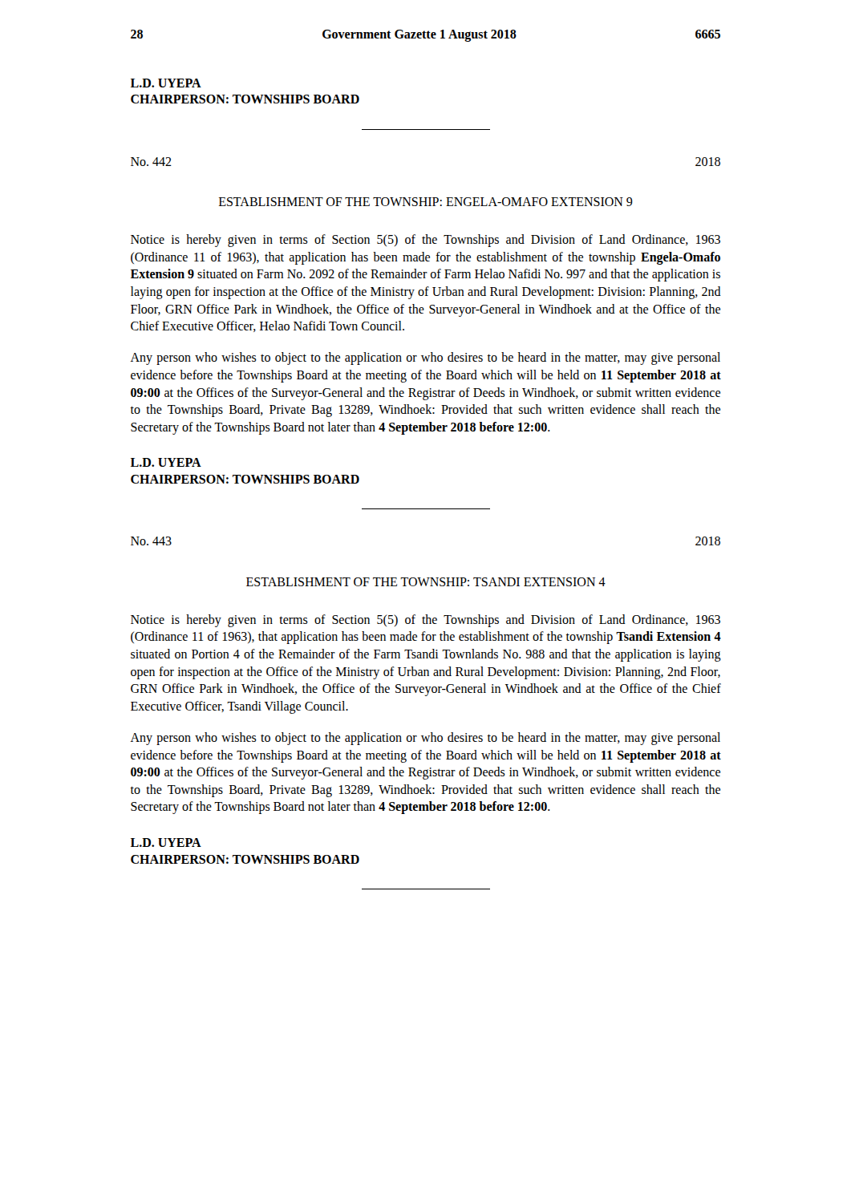28 Government Gazette 1 August 2018 6665
L.D. UYEPA
CHAIRPERSON: TOWNSHIPS BOARD
No. 442 2018
Establishment of the Township: Engela-Omafo Extension 9
Notice is hereby given in terms of Section 5(5) of the Townships and Division of Land Ordinance, 1963 (Ordinance 11 of 1963), that application has been made for the establishment of the township Engela-Omafo Extension 9 situated on Farm No. 2092 of the Remainder of Farm Helao Nafidi No. 997 and that the application is laying open for inspection at the Office of the Ministry of Urban and Rural Development: Division: Planning, 2nd Floor, GRN Office Park in Windhoek, the Office of the Surveyor-General in Windhoek and at the Office of the Chief Executive Officer, Helao Nafidi Town Council.
Any person who wishes to object to the application or who desires to be heard in the matter, may give personal evidence before the Townships Board at the meeting of the Board which will be held on 11 September 2018 at 09:00 at the Offices of the Surveyor-General and the Registrar of Deeds in Windhoek, or submit written evidence to the Townships Board, Private Bag 13289, Windhoek: Provided that such written evidence shall reach the Secretary of the Townships Board not later than 4 September 2018 before 12:00.
L.D. UYEPA
CHAIRPERSON: TOWNSHIPS BOARD
No. 443 2018
Establishment of the Township: Tsandi Extension 4
Notice is hereby given in terms of Section 5(5) of the Townships and Division of Land Ordinance, 1963 (Ordinance 11 of 1963), that application has been made for the establishment of the township Tsandi Extension 4 situated on Portion 4 of the Remainder of the Farm Tsandi Townlands No. 988 and that the application is laying open for inspection at the Office of the Ministry of Urban and Rural Development: Division: Planning, 2nd Floor, GRN Office Park in Windhoek, the Office of the Surveyor-General in Windhoek and at the Office of the Chief Executive Officer, Tsandi Village Council.
Any person who wishes to object to the application or who desires to be heard in the matter, may give personal evidence before the Townships Board at the meeting of the Board which will be held on 11 September 2018 at 09:00 at the Offices of the Surveyor-General and the Registrar of Deeds in Windhoek, or submit written evidence to the Townships Board, Private Bag 13289, Windhoek: Provided that such written evidence shall reach the Secretary of the Townships Board not later than 4 September 2018 before 12:00.
L.D. UYEPA
CHAIRPERSON: TOWNSHIPS BOARD